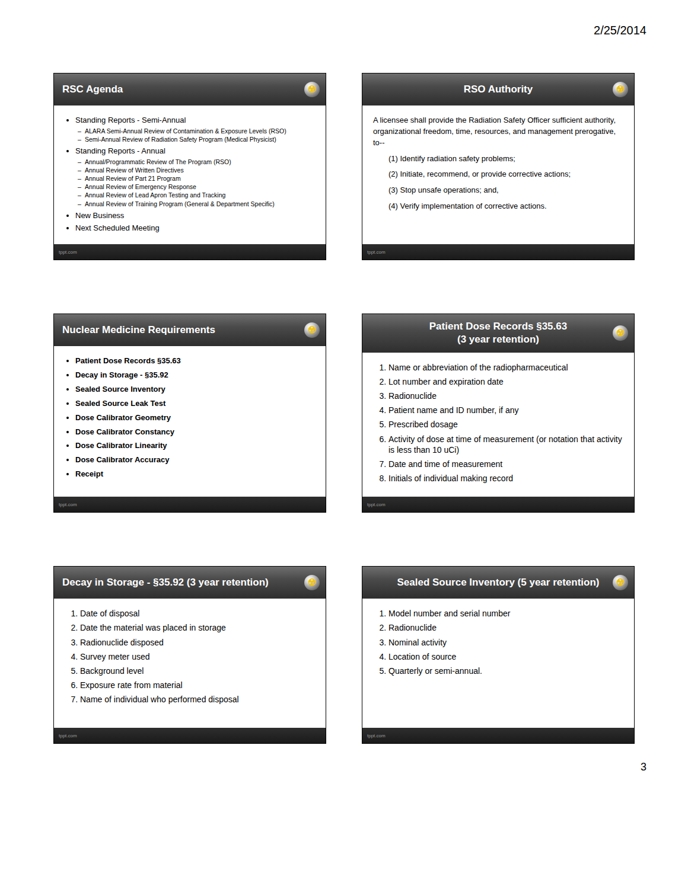2/25/2014
RSC Agenda ☢
Standing Reports - Semi-Annual
ALARA Semi-Annual Review of Contamination & Exposure Levels (RSO)
Semi-Annual Review of Radiation Safety Program (Medical Physicist)
Standing Reports - Annual
Annual/Programmatic Review of The Program (RSO)
Annual Review of Written Directives
Annual Review of Part 21 Program
Annual Review of Emergency Response
Annual Review of Lead Apron Testing and Tracking
Annual Review of Training Program (General & Department Specific)
New Business
Next Scheduled Meeting
tppt.com
RSO Authority ☢
A licensee shall provide the Radiation Safety Officer sufficient authority, organizational freedom, time, resources, and management prerogative, to--
(1) Identify radiation safety problems;
(2) Initiate, recommend, or provide corrective actions;
(3) Stop unsafe operations; and,
(4) Verify implementation of corrective actions.
tppt.com
Nuclear Medicine Requirements ☢
Patient Dose Records §35.63
Decay in Storage - §35.92
Sealed Source Inventory
Sealed Source Leak Test
Dose Calibrator Geometry
Dose Calibrator Constancy
Dose Calibrator Linearity
Dose Calibrator Accuracy
Receipt
tppt.com
Patient Dose Records §35.63
(3 year retention) ☢
Name or abbreviation of the radiopharmaceutical
Lot number and expiration date
Radionuclide
Patient name and ID number, if any
Prescribed dosage
Activity of dose at time of measurement (or notation that activity is less than 10 uCi)
Date and time of measurement
Initials of individual making record
tppt.com
Decay in Storage - §35.92 (3 year retention) ☢
Date of disposal
Date the material was placed in storage
Radionuclide disposed
Survey meter used
Background level
Exposure rate from material
Name of individual who performed disposal
tppt.com
Sealed Source Inventory (5 year retention) ☢
Model number and serial number
Radionuclide
Nominal activity
Location of source
Quarterly or semi-annual.
tppt.com
3